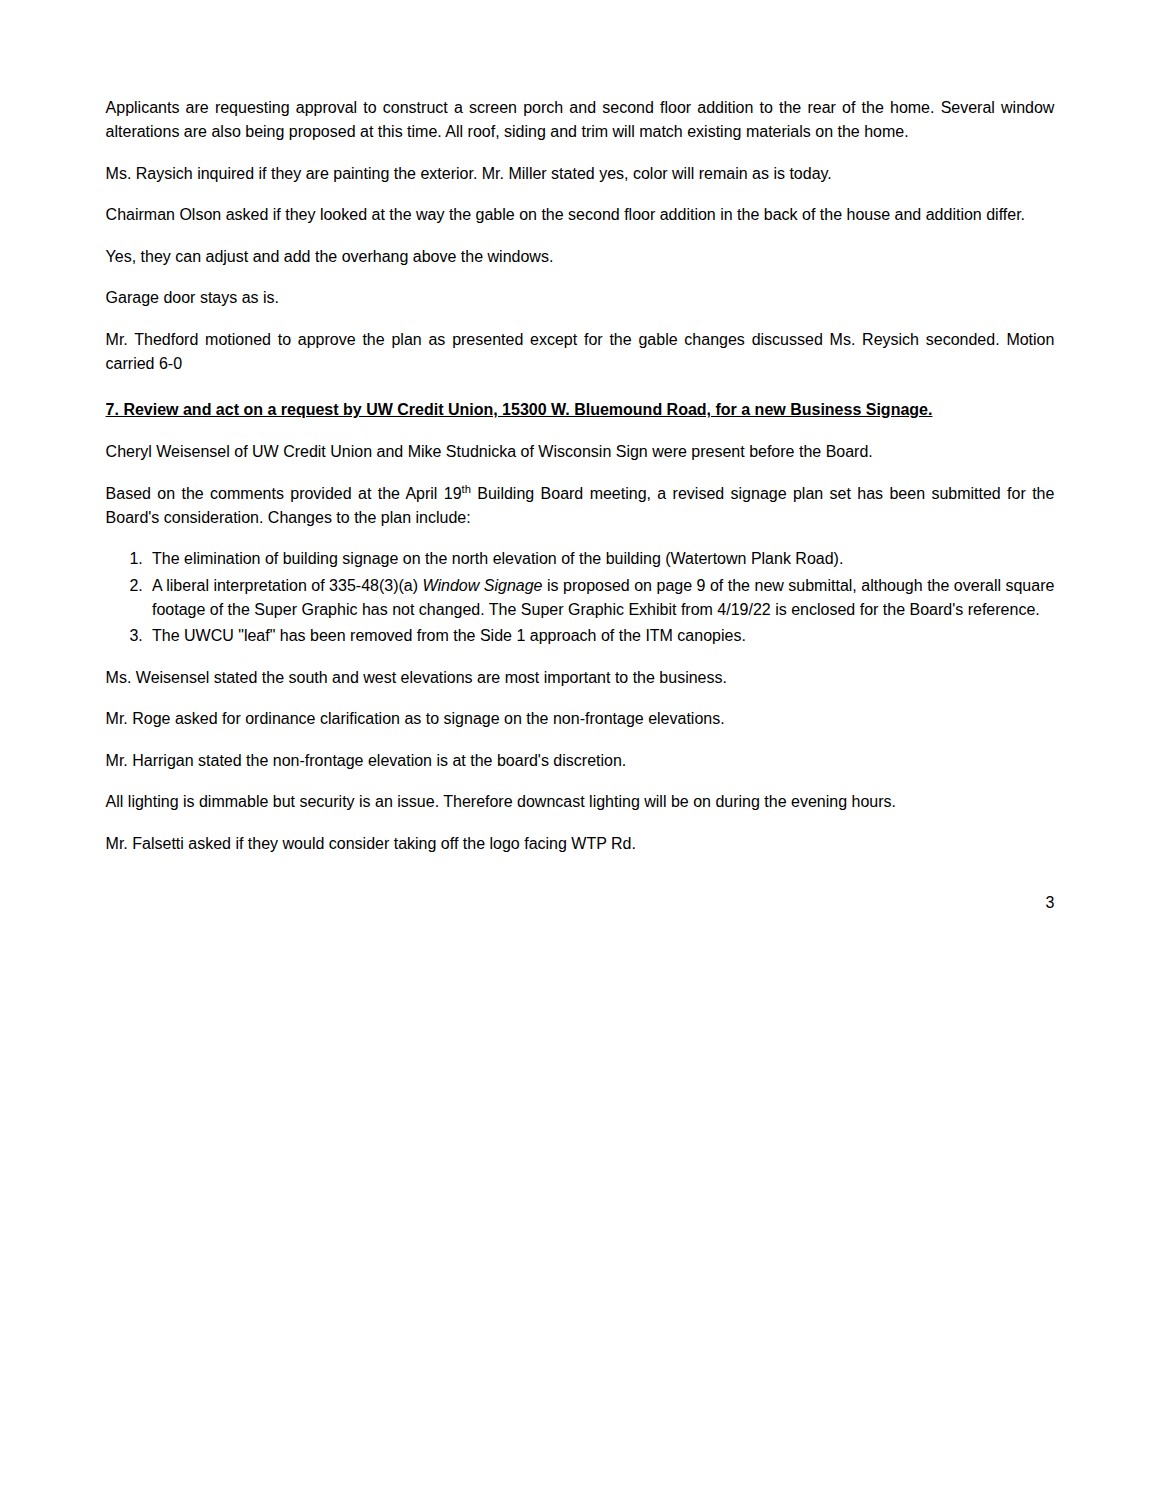Applicants are requesting approval to construct a screen porch and second floor addition to the rear of the home. Several window alterations are also being proposed at this time. All roof, siding and trim will match existing materials on the home.
Ms. Raysich inquired if they are painting the exterior. Mr. Miller stated yes, color will remain as is today.
Chairman Olson asked if they looked at the way the gable on the second floor addition in the back of the house and addition differ.
Yes, they can adjust and add the overhang above the windows.
Garage door stays as is.
Mr. Thedford motioned to approve the plan as presented except for the gable changes discussed Ms. Reysich seconded. Motion carried 6-0
7. Review and act on a request by UW Credit Union, 15300 W. Bluemound Road, for a new Business Signage.
Cheryl Weisensel of UW Credit Union and Mike Studnicka of Wisconsin Sign were present before the Board.
Based on the comments provided at the April 19th Building Board meeting, a revised signage plan set has been submitted for the Board's consideration. Changes to the plan include:
The elimination of building signage on the north elevation of the building (Watertown Plank Road).
A liberal interpretation of 335-48(3)(a) Window Signage is proposed on page 9 of the new submittal, although the overall square footage of the Super Graphic has not changed. The Super Graphic Exhibit from 4/19/22 is enclosed for the Board's reference.
The UWCU "leaf" has been removed from the Side 1 approach of the ITM canopies.
Ms. Weisensel stated the south and west elevations are most important to the business.
Mr. Roge asked for ordinance clarification as to signage on the non-frontage elevations.
Mr. Harrigan stated the non-frontage elevation is at the board's discretion.
All lighting is dimmable but security is an issue. Therefore downcast lighting will be on during the evening hours.
Mr. Falsetti asked if they would consider taking off the logo facing WTP Rd.
3